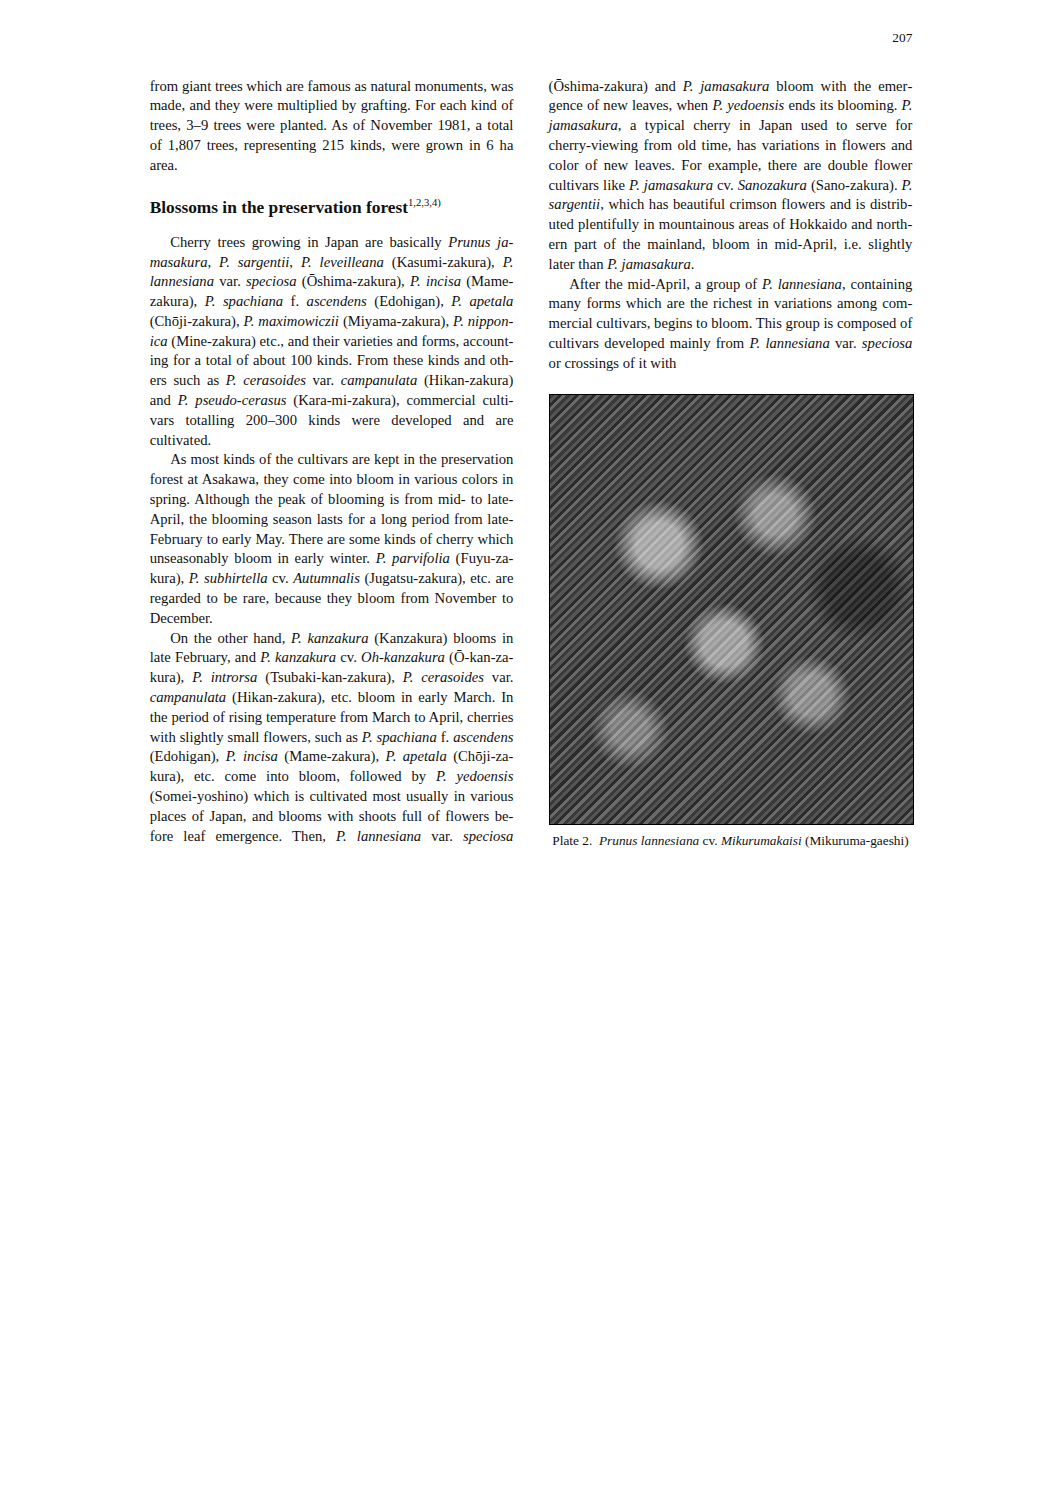207
from giant trees which are famous as natural monuments, was made, and they were multiplied by grafting. For each kind of trees, 3–9 trees were planted. As of November 1981, a total of 1,807 trees, representing 215 kinds, were grown in 6 ha area.
Blossoms in the preservation forest1,2,3,4)
Cherry trees growing in Japan are basically Prunus jamasakura, P. sargentii, P. leveilleana (Kasumi-zakura), P. lannesiana var. speciosa (Ōshima-zakura), P. incisa (Mame-zakura), P. spachiana f. ascendens (Edohigan), P. apetala (Chōji-zakura), P. maximowiczii (Miyama-zakura), P. nipponica (Mine-zakura) etc., and their varieties and forms, accounting for a total of about 100 kinds. From these kinds and others such as P. cerasoides var. campanulata (Hikan-zakura) and P. pseudo-cerasus (Kara-mi-zakura), commercial cultivars totalling 200–300 kinds were developed and are cultivated.
As most kinds of the cultivars are kept in the preservation forest at Asakawa, they come into bloom in various colors in spring. Although the peak of blooming is from mid- to late-April, the blooming season lasts for a long period from late-February to early May. There are some kinds of cherry which unseasonably bloom in early winter. P. parvifolia (Fuyu-zakura), P. subhirtella cv. Autumnalis (Jugatsu-zakura), etc. are regarded to be rare, because they bloom from November to December.
On the other hand, P. kanzakura (Kanzakura) blooms in late February, and P. kanzakura cv. Oh-kanzakura (Ō-kan-zakura), P. introrsa (Tsubaki-kan-zakura), P. cerasoides var. campanulata (Hikan-zakura), etc. bloom in early March. In the period of rising temperature from March to April, cherries with slightly small flowers, such as P. spachiana f. ascendens (Edohigan), P. incisa (Mame-zakura), P. apetala (Chōji-zakura), etc. come into bloom, followed by P. yedoensis (Somei-yoshino) which is cultivated most usually in various places of Japan, and blooms with shoots full of flowers before leaf emergence. Then, P. lannesiana var. speciosa (Ōshima-zakura) and P. jamasakura bloom with the emergence of new leaves, when P. yedoensis ends its blooming. P. jamasakura, a typical cherry in Japan used to serve for cherry-viewing from old time, has variations in flowers and color of new leaves. For example, there are double flower cultivars like P. jamasakura cv. Sanozakura (Sano-zakura). P. sargentii, which has beautiful crimson flowers and is distributed plentifully in mountainous areas of Hokkaido and northern part of the mainland, bloom in mid-April, i.e. slightly later than P. jamasakura.
After the mid-April, a group of P. lannesiana, containing many forms which are the richest in variations among commercial cultivars, begins to bloom. This group is composed of cultivars developed mainly from P. lannesiana var. speciosa or crossings of it with
Plate 2. Prunus lannesiana cv. Mikurumakaisi (Mikuruma-gaeshi)